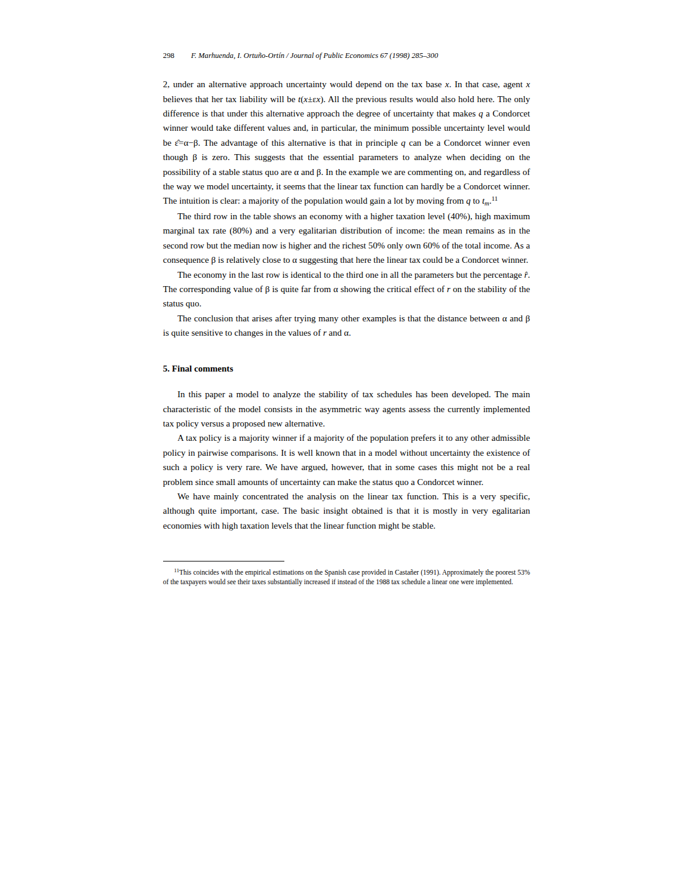298 F. Marhuenda, I. Ortuño-Ortín / Journal of Public Economics 67 (1998) 285–300
2, under an alternative approach uncertainty would depend on the tax base x. In that case, agent x believes that her tax liability will be t(x±εx). All the previous results would also hold here. The only difference is that under this alternative approach the degree of uncertainty that makes q a Condorcet winner would take different values and, in particular, the minimum possible uncertainty level would be ε̂=α−β. The advantage of this alternative is that in principle q can be a Condorcet winner even though β is zero. This suggests that the essential parameters to analyze when deciding on the possibility of a stable status quo are α and β. In the example we are commenting on, and regardless of the way we model uncertainty, it seems that the linear tax function can hardly be a Condorcet winner. The intuition is clear: a majority of the population would gain a lot by moving from q to tm.11
The third row in the table shows an economy with a higher taxation level (40%), high maximum marginal tax rate (80%) and a very egalitarian distribution of income: the mean remains as in the second row but the median now is higher and the richest 50% only own 60% of the total income. As a consequence β is relatively close to α suggesting that here the linear tax could be a Condorcet winner.
The economy in the last row is identical to the third one in all the parameters but the percentage r̂. The corresponding value of β is quite far from α showing the critical effect of r on the stability of the status quo.
The conclusion that arises after trying many other examples is that the distance between α and β is quite sensitive to changes in the values of r and α.
5. Final comments
In this paper a model to analyze the stability of tax schedules has been developed. The main characteristic of the model consists in the asymmetric way agents assess the currently implemented tax policy versus a proposed new alternative.
A tax policy is a majority winner if a majority of the population prefers it to any other admissible policy in pairwise comparisons. It is well known that in a model without uncertainty the existence of such a policy is very rare. We have argued, however, that in some cases this might not be a real problem since small amounts of uncertainty can make the status quo a Condorcet winner.
We have mainly concentrated the analysis on the linear tax function. This is a very specific, although quite important, case. The basic insight obtained is that it is mostly in very egalitarian economies with high taxation levels that the linear function might be stable.
11This coincides with the empirical estimations on the Spanish case provided in Castañer (1991). Approximately the poorest 53% of the taxpayers would see their taxes substantially increased if instead of the 1988 tax schedule a linear one were implemented.